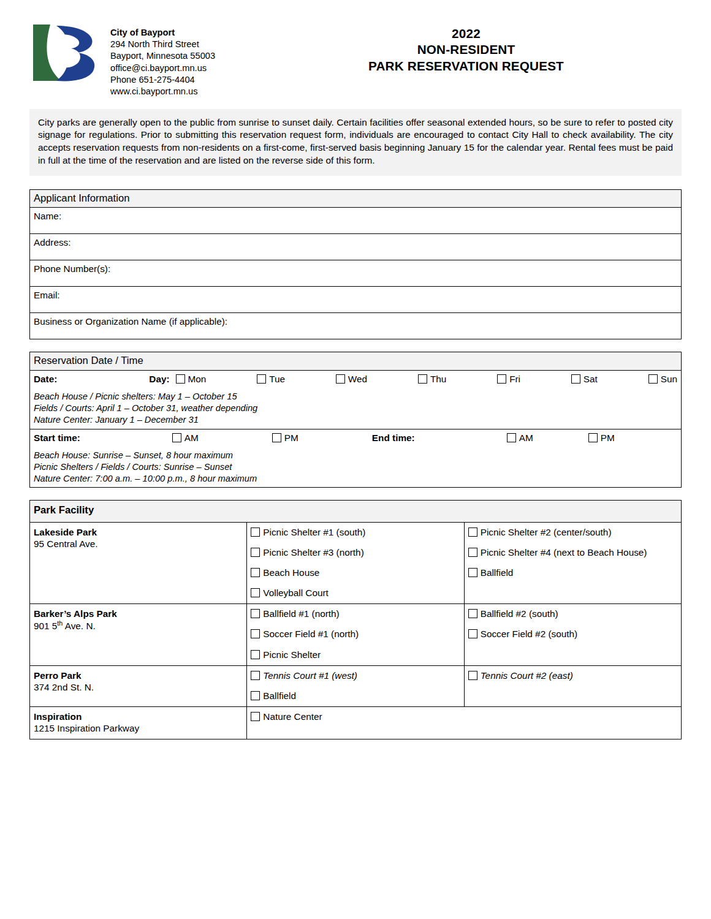City of Bayport
294 North Third Street
Bayport, Minnesota 55003
office@ci.bayport.mn.us
Phone 651-275-4404
www.ci.bayport.mn.us
2022
NON-RESIDENT
PARK RESERVATION REQUEST
City parks are generally open to the public from sunrise to sunset daily. Certain facilities offer seasonal extended hours, so be sure to refer to posted city signage for regulations. Prior to submitting this reservation request form, individuals are encouraged to contact City Hall to check availability. The city accepts reservation requests from non-residents on a first-come, first-served basis beginning January 15 for the calendar year. Rental fees must be paid in full at the time of the reservation and are listed on the reverse side of this form.
| Applicant Information |
| Name: |
| Address: |
| Phone Number(s): |
| Email: |
| Business or Organization Name (if applicable): |
| Reservation Date / Time |
| Date: Day: Mon Tue Wed Thu Fri Sat Sun Beach House / Picnic shelters: May 1 – October 15 Fields / Courts: April 1 – October 31, weather depending Nature Center: January 1 – December 31 |
| Start time: AM PM End time: AM PM Beach House: Sunrise – Sunset, 8 hour maximum Picnic Shelters / Fields / Courts: Sunrise – Sunset Nature Center: 7:00 a.m. – 10:00 p.m., 8 hour maximum |
| Park Facility |
| Lakeside Park 95 Central Ave. | Picnic Shelter #1 (south) Picnic Shelter #3 (north) Beach House Volleyball Court | Picnic Shelter #2 (center/south) Picnic Shelter #4 (next to Beach House) Ballfield |
| Barker’s Alps Park 901 5 th Ave. N. | Ballfield #1 (north) Soccer Field #1 (north) Picnic Shelter | Ballfield #2 (south) Soccer Field #2 (south) |
| Perro Park 374 2nd St. N. | Tennis Court #1 (west) Ballfield | Tennis Court #2 (east) |
| Inspiration 1215 Inspiration Parkway | Nature Center |